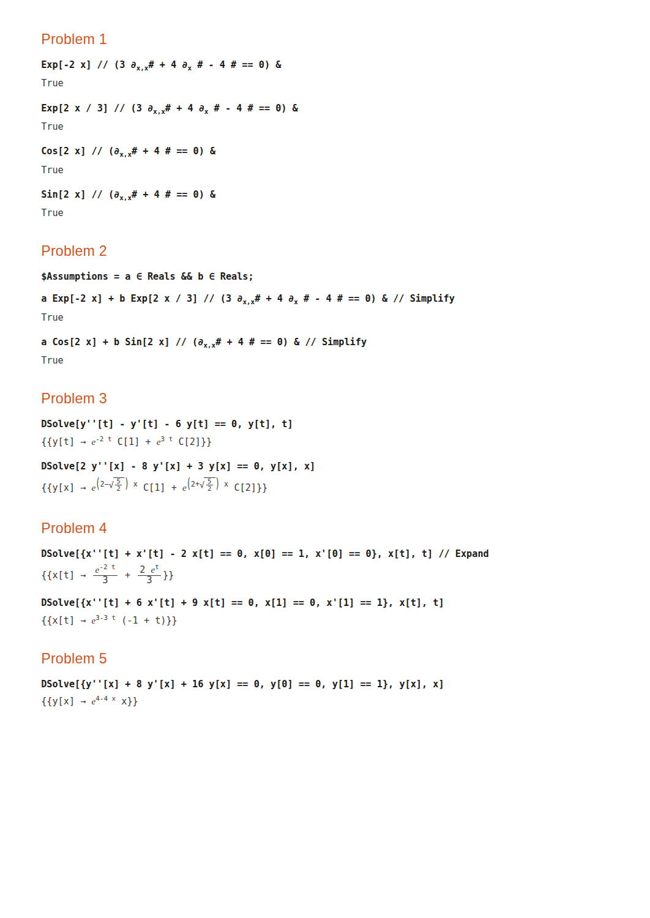Problem 1
Exp[-2 x] // (3 ∂x,x# + 4 ∂x # - 4 # == 0) &
True
Exp[2 x / 3] // (3 ∂x,x# + 4 ∂x # - 4 # == 0) &
True
Cos[2 x] // (∂x,x# + 4 # == 0) &
True
Sin[2 x] // (∂x,x# + 4 # == 0) &
True
Problem 2
$Assumptions = a ∈ Reals && b ∈ Reals;
a Exp[-2 x] + b Exp[2 x / 3] // (3 ∂x,x# + 4 ∂x # - 4 # == 0) & // Simplify
True
a Cos[2 x] + b Sin[2 x] // (∂x,x# + 4 # == 0) & // Simplify
True
Problem 3
DSolve[y''[t] - y'[t] - 6 y[t] == 0, y[t], t]
{{y[t] → e-2 t C[1] + e3 t C[2]}}
DSolve[2 y''[x] - 8 y'[x] + 3 y[x] == 0, y[x], x]
{{y[x] → e(2−√52) x C[1] + e(2+√52) x C[2]}}
Problem 4
DSolve[{x''[t] + x'[t] - 2 x[t] == 0, x[0] == 1, x'[0] == 0}, x[t], t] // Expand
{{x[t] → e-2 t 3 + 2 et 3}}
DSolve[{x''[t] + 6 x'[t] + 9 x[t] == 0, x[1] == 0, x'[1] == 1}, x[t], t]
{{x[t] → e3-3 t (-1 + t)}}
Problem 5
DSolve[{y''[x] + 8 y'[x] + 16 y[x] == 0, y[0] == 0, y[1] == 1}, y[x], x]
{{y[x] → e4-4 x x}}